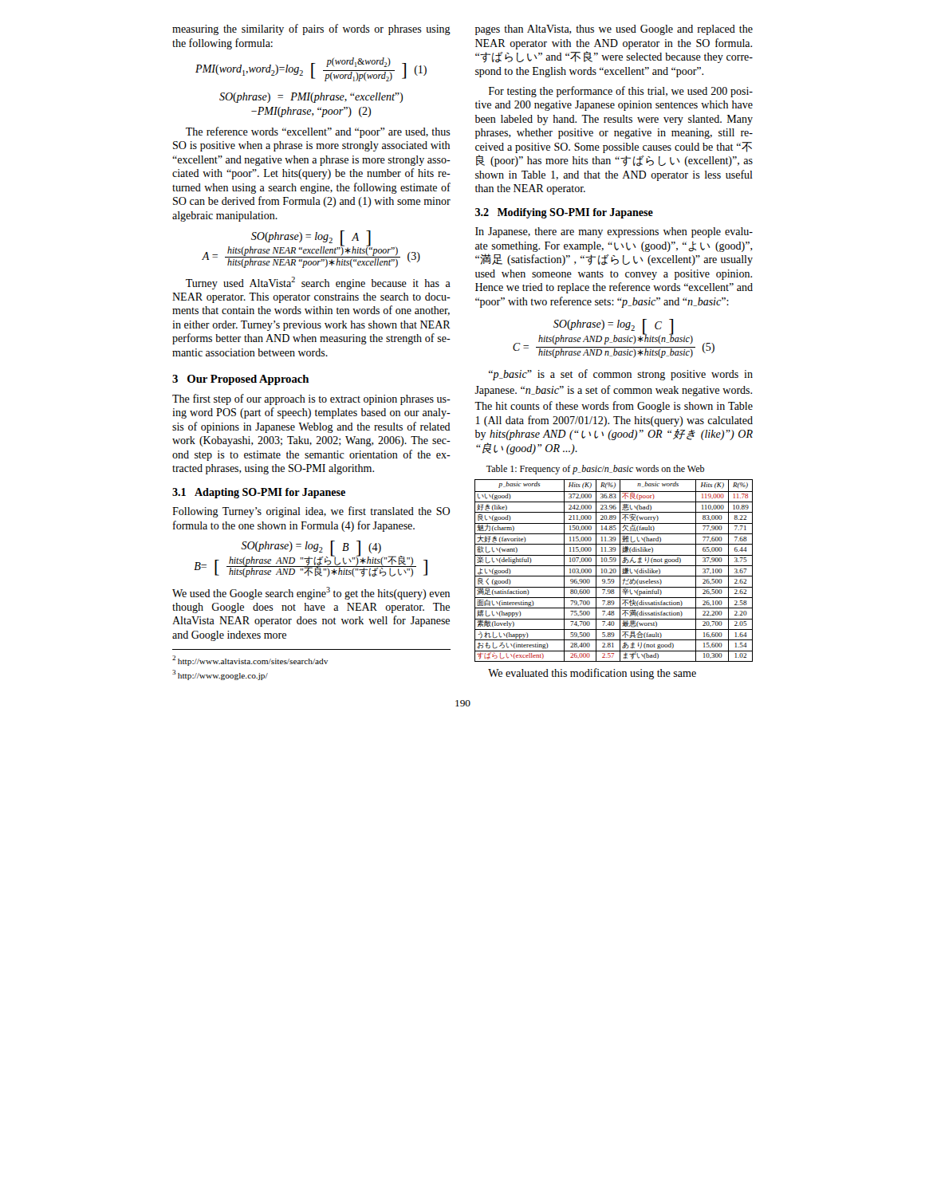measuring the similarity of pairs of words or phrases using the following formula:
PMI(word1,word2)=log2 [ p(word1&word2) p(word1)p(word2) ] (1)
SO(phrase) = PMI(phrase, “excellent”)
−PMI(phrase, “poor”) (2)
The reference words “excellent” and “poor” are used, thus SO is positive when a phrase is more strongly associated with “excellent” and negative when a phrase is more strongly associated with “poor”. Let hits(query) be the number of hits returned when using a search engine, the following estimate of SO can be derived from Formula (2) and (1) with some minor algebraic manipulation.
SO(phrase) = log2 [A]
A = hits(phrase NEAR “excellent”)∗hits(“poor”) hits(phrase NEAR “poor”)∗hits(“excellent”) (3)
Turney used AltaVista2 search engine because it has a NEAR operator. This operator constrains the search to documents that contain the words within ten words of one another, in either order. Turney’s previous work has shown that NEAR performs better than AND when measuring the strength of semantic association between words.
3 Our Proposed Approach
The first step of our approach is to extract opinion phrases using word POS (part of speech) templates based on our analysis of opinions in Japanese Weblog and the results of related work (Kobayashi, 2003; Taku, 2002; Wang, 2006). The second step is to estimate the semantic orientation of the extracted phrases, using the SO-PMI algorithm.
3.1 Adapting SO-PMI for Japanese
Following Turney’s original idea, we first translated the SO formula to the one shown in Formula (4) for Japanese.
SO(phrase) = log2 [B] (4)
B= [ hits(phrase AND "すばらしい")∗hits("不良") hits(phrase AND "不良")∗hits("すばらしい") ]
We used the Google search engine3 to get the hits(query) even though Google does not have a NEAR operator. The AltaVista NEAR operator does not work well for Japanese and Google indexes more
2http://www.altavista.com/sites/search/adv
3http://www.google.co.jp/
pages than AltaVista, thus we used Google and replaced the NEAR operator with the AND operator in the SO formula. “すばらしい” and “不良” were selected because they correspond to the English words “excellent” and “poor”.
For testing the performance of this trial, we used 200 positive and 200 negative Japanese opinion sentences which have been labeled by hand. The results were very slanted. Many phrases, whether positive or negative in meaning, still received a positive SO. Some possible causes could be that “不良 (poor)” has more hits than “すばらしい (excellent)”, as shown in Table 1, and that the AND operator is less useful than the NEAR operator.
3.2 Modifying SO-PMI for Japanese
In Japanese, there are many expressions when people evaluate something. For example, “いい (good)”, “よい (good)”, “満足 (satisfaction)” , “すばらしい (excellent)” are usually used when someone wants to convey a positive opinion. Hence we tried to replace the reference words “excellent” and “poor” with two reference sets: “p−basic” and “n−basic”:
SO(phrase) = log2 [C]
C = hits(phrase AND p−basic)∗hits(n−basic) hits(phrase AND n−basic)∗hits(p−basic) (5)
“p−basic” is a set of common strong positive words in Japanese. “n−basic” is a set of common weak negative words. The hit counts of these words from Google is shown in Table 1 (All data from 2007/01/12). The hits(query) was calculated by hits(phrase AND (“いい (good)” OR “好き (like)”) OR “良い (good)” OR ...).
Table 1: Frequency of p−basic/n−basic words on the Web
| p − basic words | Hits (K) | R(%) | n − basic words | Hits (K) | R(%) |
| --- | --- | --- | --- | --- | --- |
| いい(good) | 372,000 | 36.83 | 不良(poor) | 119,000 | 11.78 |
| 好き(like) | 242,000 | 23.96 | 悪い(bad) | 110,000 | 10.89 |
| 良い(good) | 211,000 | 20.89 | 不安(worry) | 83,000 | 8.22 |
| 魅力(charm) | 150,000 | 14.85 | 欠点(fault) | 77,900 | 7.71 |
| 大好き(favorite) | 115,000 | 11.39 | 難しい(hard) | 77,600 | 7.68 |
| 欲しい(want) | 115,000 | 11.39 | 嫌(dislike) | 65,000 | 6.44 |
| 楽しい(delightful) | 107,000 | 10.59 | あんまり(not good) | 37,900 | 3.75 |
| よい(good) | 103,000 | 10.20 | 嫌い(dislike) | 37,100 | 3.67 |
| 良く(good) | 96,900 | 9.59 | だめ(useless) | 26,500 | 2.62 |
| 満足(satisfaction) | 80,600 | 7.98 | 辛い(painful) | 26,500 | 2.62 |
| 面白い(interesting) | 79,700 | 7.89 | 不快(dissatisfaction) | 26,100 | 2.58 |
| 嬉しい(happy) | 75,500 | 7.48 | 不満(dissatisfaction) | 22,200 | 2.20 |
| 素敵(lovely) | 74,700 | 7.40 | 最悪(worst) | 20,700 | 2.05 |
| うれしい(happy) | 59,500 | 5.89 | 不具合(fault) | 16,600 | 1.64 |
| おもしろい(interesting) | 28,400 | 2.81 | あまり(not good) | 15,600 | 1.54 |
| すばらしい(excellent) | 26,000 | 2.57 | まずい(bad) | 10,300 | 1.02 |
We evaluated this modification using the same
190